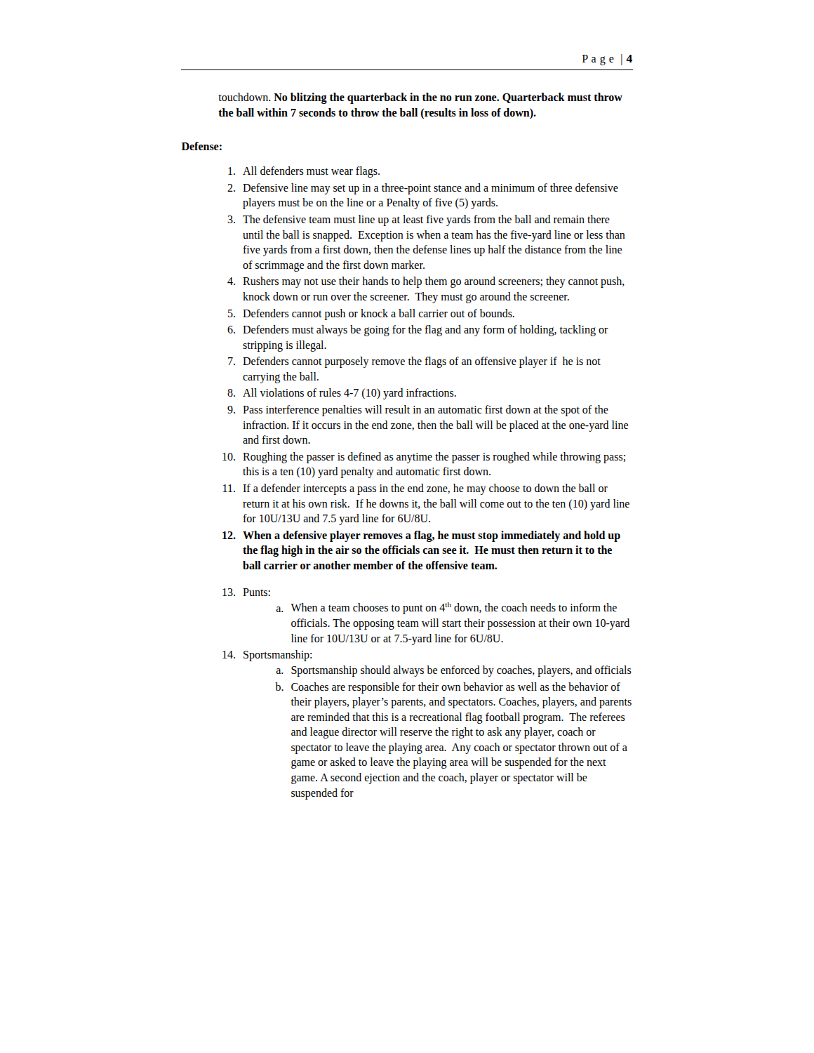P a g e | 4
touchdown. No blitzing the quarterback in the no run zone. Quarterback must throw the ball within 7 seconds to throw the ball (results in loss of down).
Defense:
All defenders must wear flags.
Defensive line may set up in a three-point stance and a minimum of three defensive players must be on the line or a Penalty of five (5) yards.
The defensive team must line up at least five yards from the ball and remain there until the ball is snapped. Exception is when a team has the five-yard line or less than five yards from a first down, then the defense lines up half the distance from the line of scrimmage and the first down marker.
Rushers may not use their hands to help them go around screeners; they cannot push, knock down or run over the screener. They must go around the screener.
Defenders cannot push or knock a ball carrier out of bounds.
Defenders must always be going for the flag and any form of holding, tackling or stripping is illegal.
Defenders cannot purposely remove the flags of an offensive player if he is not carrying the ball.
All violations of rules 4-7 (10) yard infractions.
Pass interference penalties will result in an automatic first down at the spot of the infraction. If it occurs in the end zone, then the ball will be placed at the one-yard line and first down.
Roughing the passer is defined as anytime the passer is roughed while throwing pass; this is a ten (10) yard penalty and automatic first down.
If a defender intercepts a pass in the end zone, he may choose to down the ball or return it at his own risk. If he downs it, the ball will come out to the ten (10) yard line for 10U/13U and 7.5 yard line for 6U/8U.
When a defensive player removes a flag, he must stop immediately and hold up the flag high in the air so the officials can see it. He must then return it to the ball carrier or another member of the offensive team.
Punts:
When a team chooses to punt on 4th down, the coach needs to inform the officials. The opposing team will start their possession at their own 10-yard line for 10U/13U or at 7.5-yard line for 6U/8U.
Sportsmanship:
Sportsmanship should always be enforced by coaches, players, and officials
Coaches are responsible for their own behavior as well as the behavior of their players, player’s parents, and spectators. Coaches, players, and parents are reminded that this is a recreational flag football program. The referees and league director will reserve the right to ask any player, coach or spectator to leave the playing area. Any coach or spectator thrown out of a game or asked to leave the playing area will be suspended for the next game. A second ejection and the coach, player or spectator will be suspended for